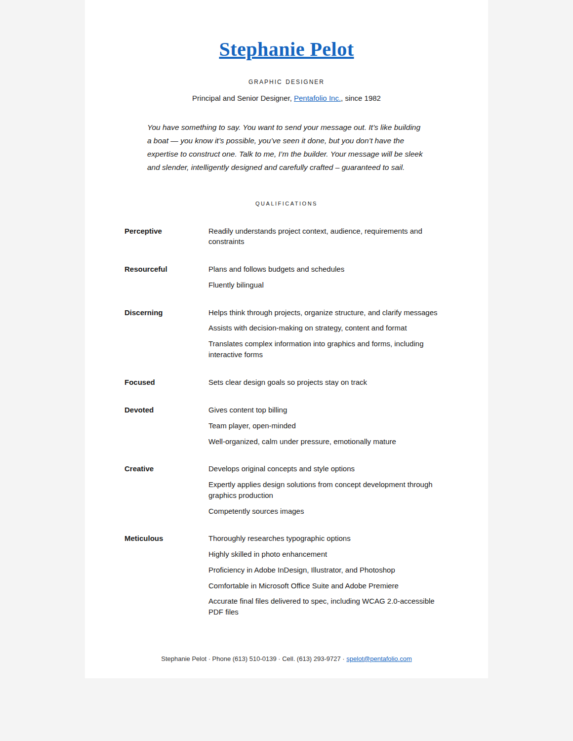Stephanie Pelot
Graphic Designer
Principal and Senior Designer, Pentafolio Inc., since 1982
You have something to say. You want to send your message out. It’s like building a boat — you know it’s possible, you’ve seen it done, but you don’t have the expertise to construct one. Talk to me, I’m the builder. Your message will be sleek and slender, intelligently designed and carefully crafted – guaranteed to sail.
Qualifications
| Perceptive | Readily understands project context, audience, requirements and constraints |
| Resourceful | Plans and follows budgets and schedules Fluently bilingual |
| Discerning | Helps think through projects, organize structure, and clarify messages Assists with decision-making on strategy, content and format Translates complex information into graphics and forms, including interactive forms |
| Focused | Sets clear design goals so projects stay on track |
| Devoted | Gives content top billing Team player, open-minded Well-organized, calm under pressure, emotionally mature |
| Creative | Develops original concepts and style options Expertly applies design solutions from concept development through graphics production Competently sources images |
| Meticulous | Thoroughly researches typographic options Highly skilled in photo enhancement Proficiency in Adobe InDesign, Illustrator, and Photoshop Comfortable in Microsoft Office Suite and Adobe Premiere Accurate final files delivered to spec, including WCAG 2.0-accessible PDF files |
Stephanie Pelot · Phone (613) 510-0139 · Cell. (613) 293-9727 · spelot@pentafolio.com